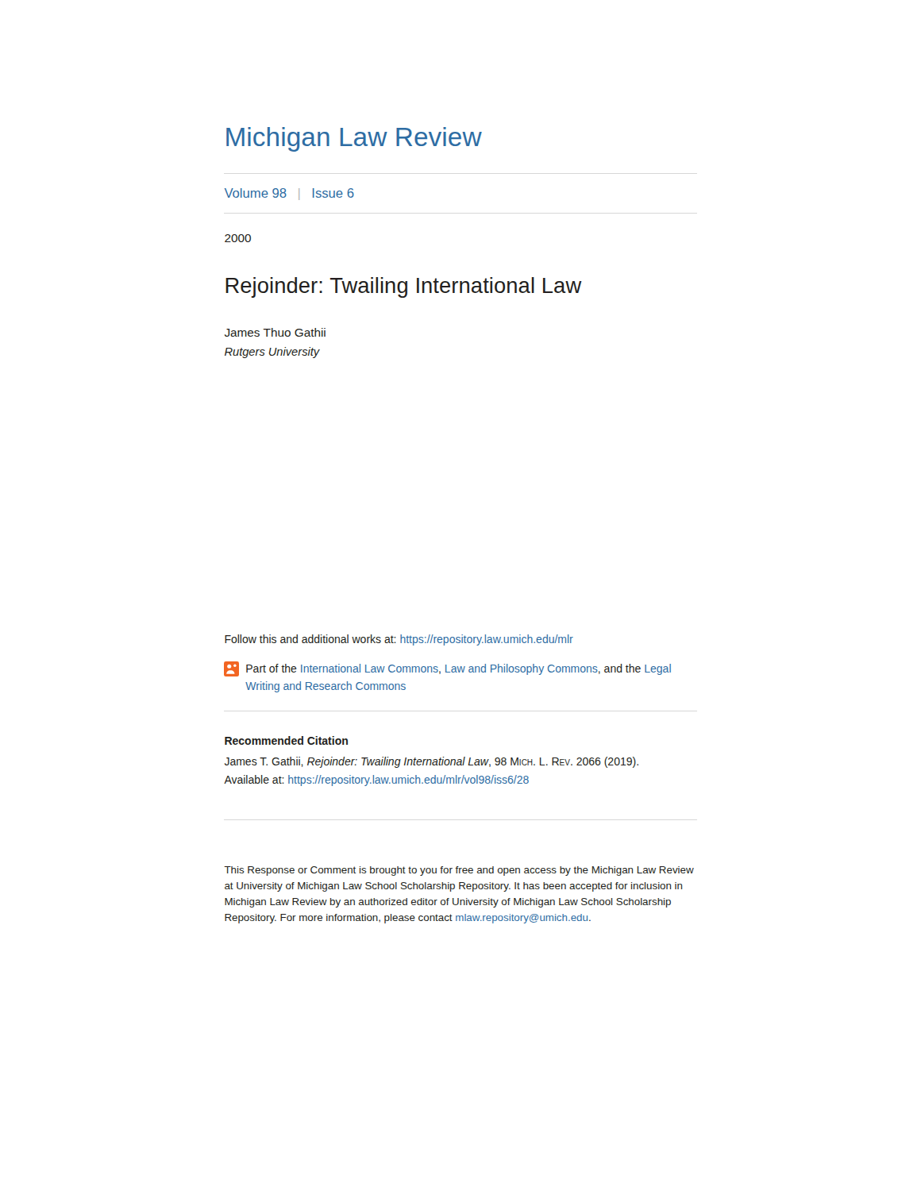Michigan Law Review
Volume 98 | Issue 6
2000
Rejoinder: Twailing International Law
James Thuo Gathii
Rutgers University
Follow this and additional works at: https://repository.law.umich.edu/mlr
Part of the International Law Commons, Law and Philosophy Commons, and the Legal Writing and Research Commons
Recommended Citation
James T. Gathii, Rejoinder: Twailing International Law, 98 Mich. L. Rev. 2066 (2019).
Available at: https://repository.law.umich.edu/mlr/vol98/iss6/28
This Response or Comment is brought to you for free and open access by the Michigan Law Review at University of Michigan Law School Scholarship Repository. It has been accepted for inclusion in Michigan Law Review by an authorized editor of University of Michigan Law School Scholarship Repository. For more information, please contact mlaw.repository@umich.edu.